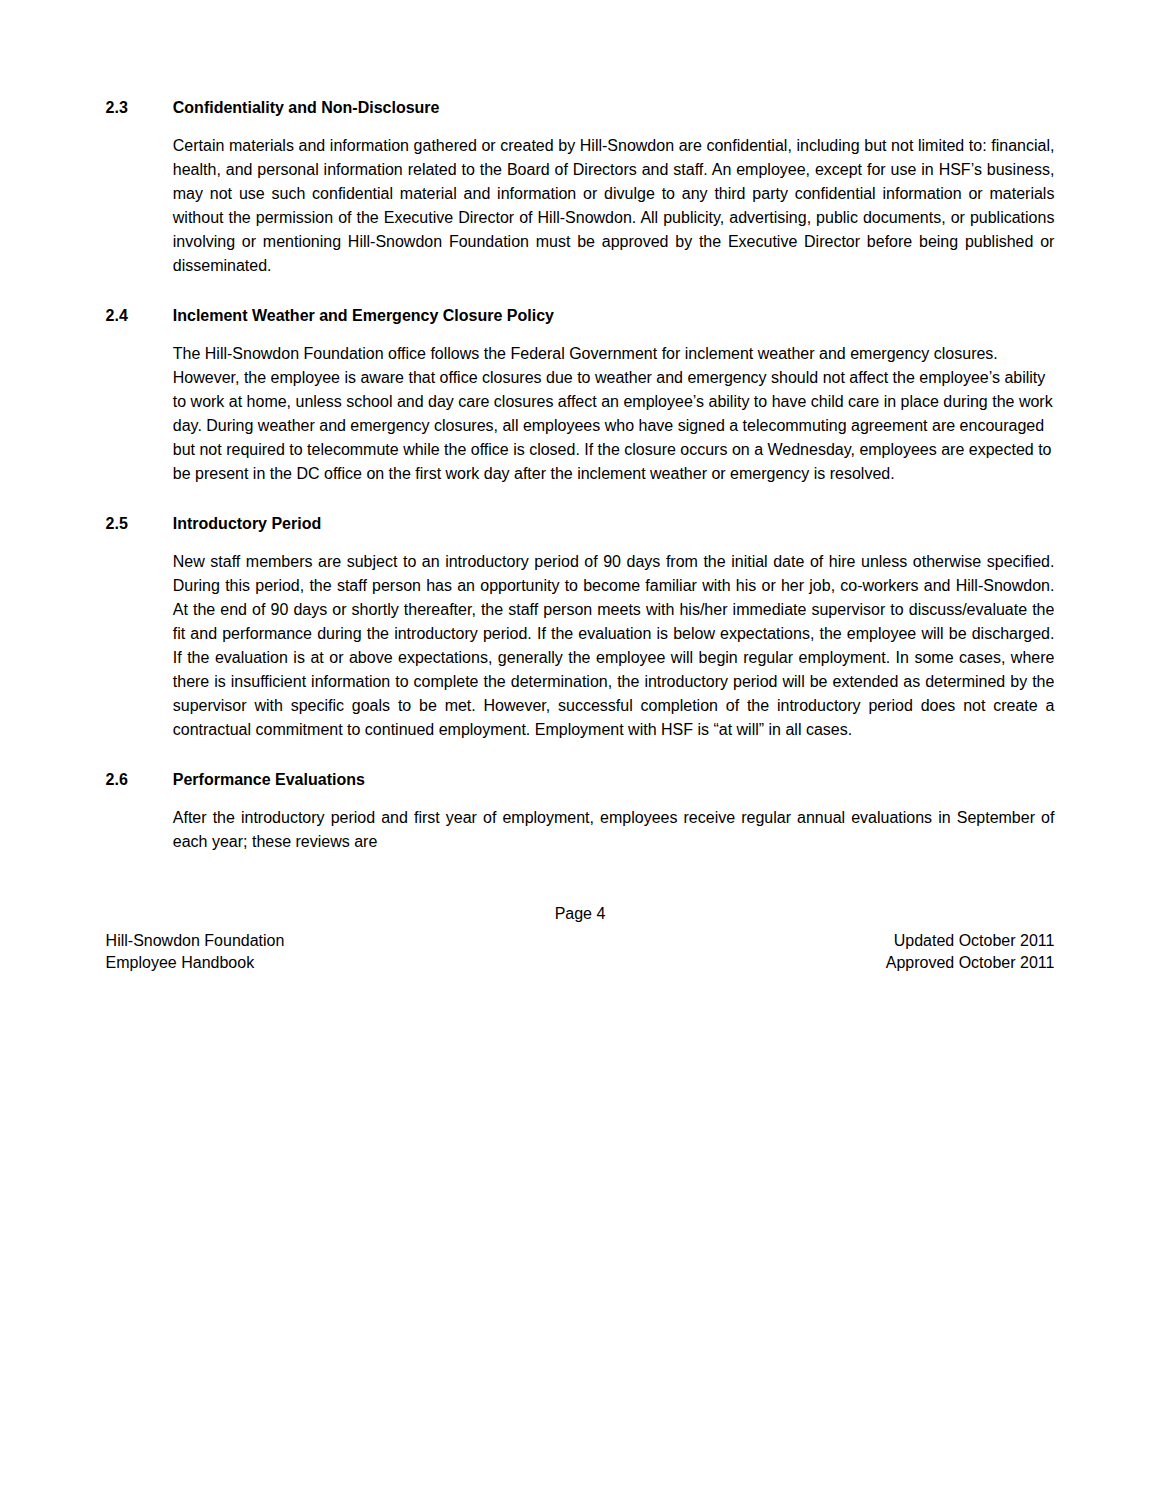2.3 Confidentiality and Non-Disclosure
Certain materials and information gathered or created by Hill-Snowdon are confidential, including but not limited to: financial, health, and personal information related to the Board of Directors and staff. An employee, except for use in HSF’s business, may not use such confidential material and information or divulge to any third party confidential information or materials without the permission of the Executive Director of Hill-Snowdon. All publicity, advertising, public documents, or publications involving or mentioning Hill-Snowdon Foundation must be approved by the Executive Director before being published or disseminated.
2.4 Inclement Weather and Emergency Closure Policy
The Hill-Snowdon Foundation office follows the Federal Government for inclement weather and emergency closures. However, the employee is aware that office closures due to weather and emergency should not affect the employee’s ability to work at home, unless school and day care closures affect an employee’s ability to have child care in place during the work day. During weather and emergency closures, all employees who have signed a telecommuting agreement are encouraged but not required to telecommute while the office is closed. If the closure occurs on a Wednesday, employees are expected to be present in the DC office on the first work day after the inclement weather or emergency is resolved.
2.5 Introductory Period
New staff members are subject to an introductory period of 90 days from the initial date of hire unless otherwise specified. During this period, the staff person has an opportunity to become familiar with his or her job, co-workers and Hill-Snowdon. At the end of 90 days or shortly thereafter, the staff person meets with his/her immediate supervisor to discuss/evaluate the fit and performance during the introductory period. If the evaluation is below expectations, the employee will be discharged. If the evaluation is at or above expectations, generally the employee will begin regular employment. In some cases, where there is insufficient information to complete the determination, the introductory period will be extended as determined by the supervisor with specific goals to be met. However, successful completion of the introductory period does not create a contractual commitment to continued employment. Employment with HSF is “at will” in all cases.
2.6 Performance Evaluations
After the introductory period and first year of employment, employees receive regular annual evaluations in September of each year; these reviews are
Page 4
Hill-Snowdon Foundation
Employee Handbook
Updated October 2011
Approved October 2011